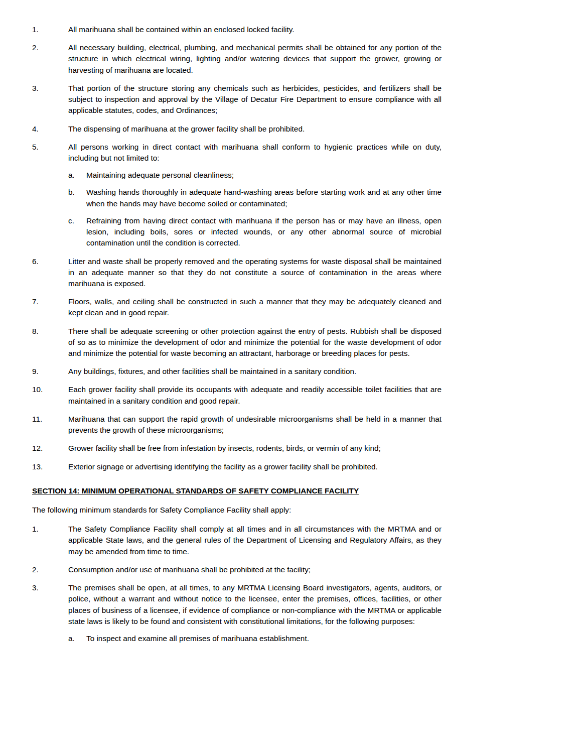All marihuana shall be contained within an enclosed locked facility.
All necessary building, electrical, plumbing, and mechanical permits shall be obtained for any portion of the structure in which electrical wiring, lighting and/or watering devices that support the grower, growing or harvesting of marihuana are located.
That portion of the structure storing any chemicals such as herbicides, pesticides, and fertilizers shall be subject to inspection and approval by the Village of Decatur Fire Department to ensure compliance with all applicable statutes, codes, and Ordinances;
The dispensing of marihuana at the grower facility shall be prohibited.
All persons working in direct contact with marihuana shall conform to hygienic practices while on duty, including but not limited to:
Maintaining adequate personal cleanliness;
Washing hands thoroughly in adequate hand-washing areas before starting work and at any other time when the hands may have become soiled or contaminated;
Refraining from having direct contact with marihuana if the person has or may have an illness, open lesion, including boils, sores or infected wounds, or any other abnormal source of microbial contamination until the condition is corrected.
Litter and waste shall be properly removed and the operating systems for waste disposal shall be maintained in an adequate manner so that they do not constitute a source of contamination in the areas where marihuana is exposed.
Floors, walls, and ceiling shall be constructed in such a manner that they may be adequately cleaned and kept clean and in good repair.
There shall be adequate screening or other protection against the entry of pests. Rubbish shall be disposed of so as to minimize the development of odor and minimize the potential for the waste development of odor and minimize the potential for waste becoming an attractant, harborage or breeding places for pests.
Any buildings, fixtures, and other facilities shall be maintained in a sanitary condition.
Each grower facility shall provide its occupants with adequate and readily accessible toilet facilities that are maintained in a sanitary condition and good repair.
Marihuana that can support the rapid growth of undesirable microorganisms shall be held in a manner that prevents the growth of these microorganisms;
Grower facility shall be free from infestation by insects, rodents, birds, or vermin of any kind;
Exterior signage or advertising identifying the facility as a grower facility shall be prohibited.
SECTION 14: MINIMUM OPERATIONAL STANDARDS OF SAFETY COMPLIANCE FACILITY
The following minimum standards for Safety Compliance Facility shall apply:
The Safety Compliance Facility shall comply at all times and in all circumstances with the MRTMA and or applicable State laws, and the general rules of the Department of Licensing and Regulatory Affairs, as they may be amended from time to time.
Consumption and/or use of marihuana shall be prohibited at the facility;
The premises shall be open, at all times, to any MRTMA Licensing Board investigators, agents, auditors, or police, without a warrant and without notice to the licensee, enter the premises, offices, facilities, or other places of business of a licensee, if evidence of compliance or non-compliance with the MRTMA or applicable state laws is likely to be found and consistent with constitutional limitations, for the following purposes:
To inspect and examine all premises of marihuana establishment.